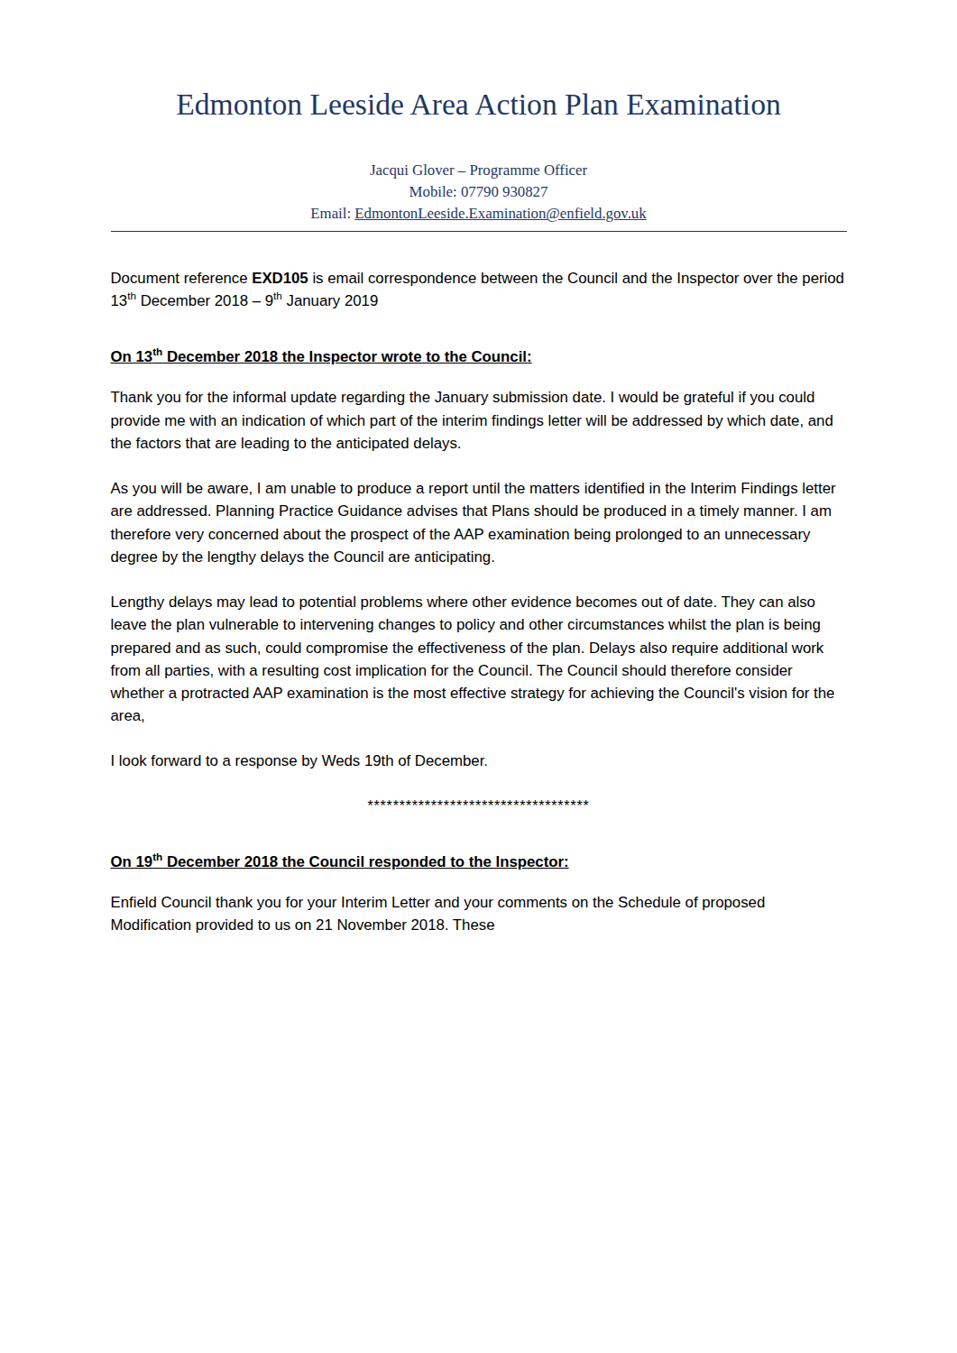Edmonton Leeside Area Action Plan Examination
Jacqui Glover – Programme Officer
Mobile: 07790 930827
Email: EdmontonLeeside.Examination@enfield.gov.uk
Document reference EXD105 is email correspondence between the Council and the Inspector over the period 13th December 2018 – 9th January 2019
On 13th December 2018 the Inspector wrote to the Council:
Thank you for the informal update regarding the January submission date. I would be grateful if you could provide me with an indication of which part of the interim findings letter will be addressed by which date, and the factors that are leading to the anticipated delays.
As you will be aware, I am unable to produce a report until the matters identified in the Interim Findings letter are addressed. Planning Practice Guidance advises that Plans should be produced in a timely manner. I am therefore very concerned about the prospect of the AAP examination being prolonged to an unnecessary degree by the lengthy delays the Council are anticipating.
Lengthy delays may lead to potential problems where other evidence becomes out of date. They can also leave the plan vulnerable to intervening changes to policy and other circumstances whilst the plan is being prepared and as such, could compromise the effectiveness of the plan. Delays also require additional work from all parties, with a resulting cost implication for the Council. The Council should therefore consider whether a protracted AAP examination is the most effective strategy for achieving the Council's vision for the area,
I look forward to a response by Weds 19th of December.
***********************************
On 19th December 2018 the Council responded to the Inspector:
Enfield Council thank you for your Interim Letter and your comments on the Schedule of proposed Modification provided to us on 21 November 2018. These